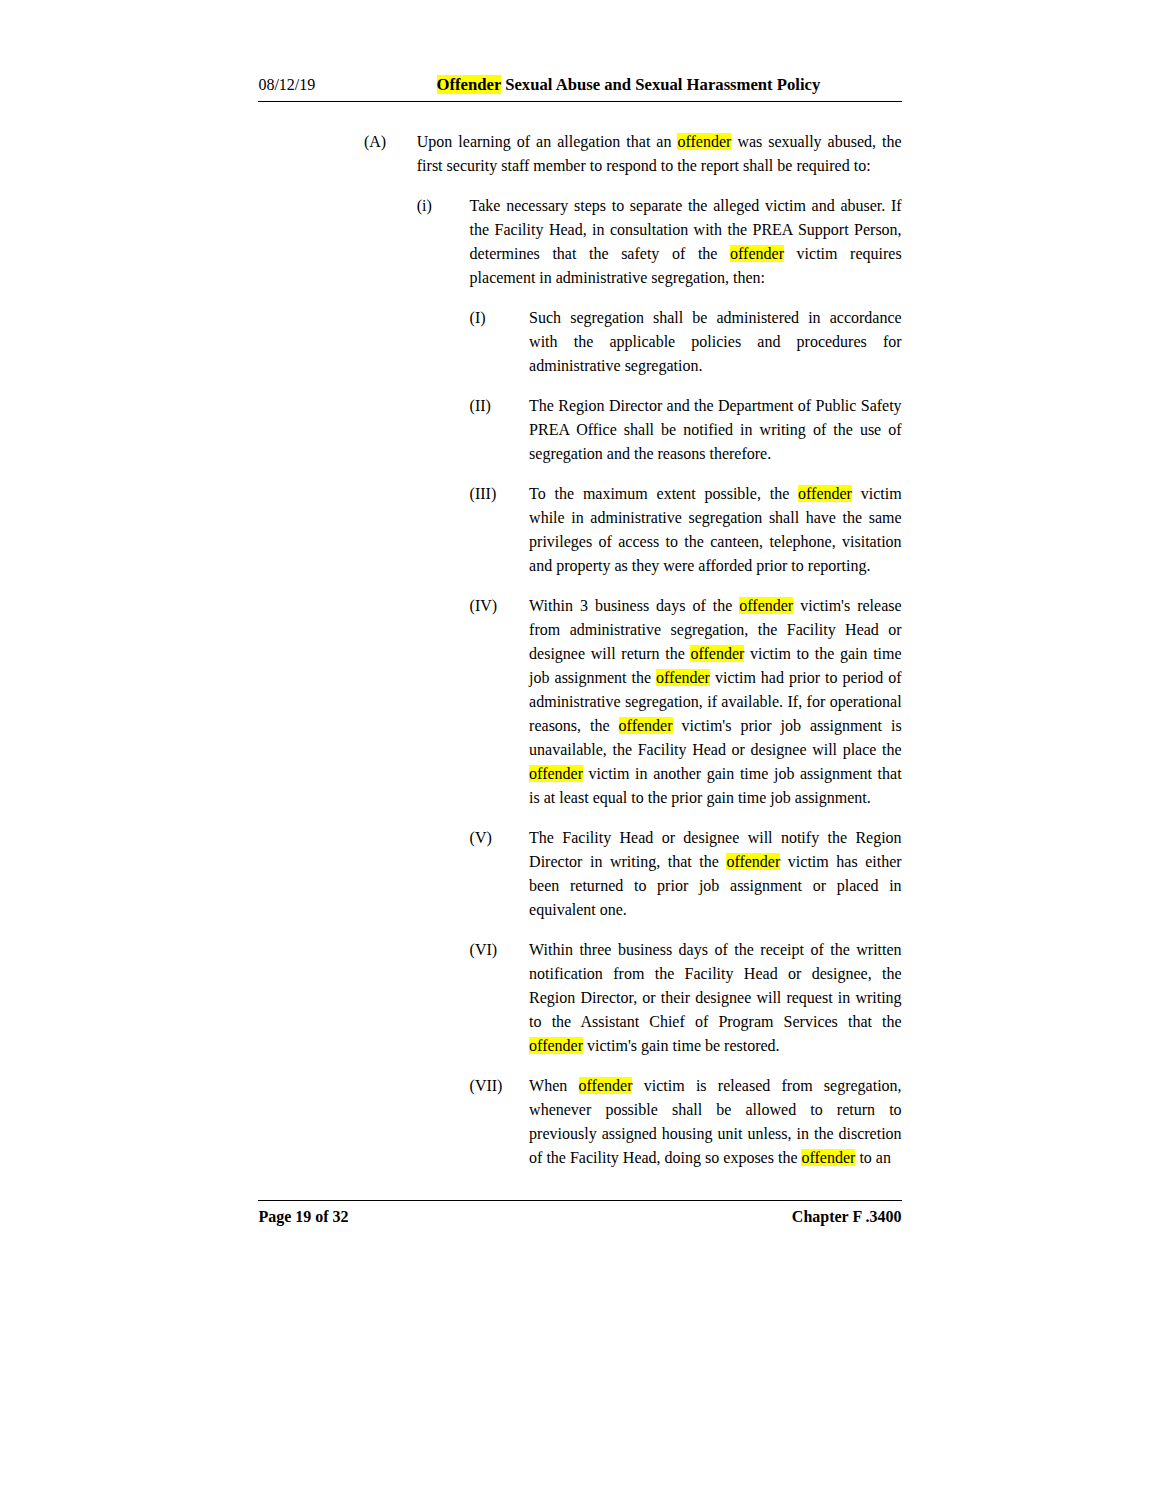08/12/19
Offender Sexual Abuse and Sexual Harassment Policy
(A)
Upon learning of an allegation that an offender was sexually abused, the first security staff member to respond to the report shall be required to:
(i)
Take necessary steps to separate the alleged victim and abuser. If the Facility Head, in consultation with the PREA Support Person, determines that the safety of the offender victim requires placement in administrative segregation, then:
(I)
Such segregation shall be administered in accordance with the applicable policies and procedures for administrative segregation.
(II)
The Region Director and the Department of Public Safety PREA Office shall be notified in writing of the use of segregation and the reasons therefore.
(III)
To the maximum extent possible, the offender victim while in administrative segregation shall have the same privileges of access to the canteen, telephone, visitation and property as they were afforded prior to reporting.
(IV)
Within 3 business days of the offender victim's release from administrative segregation, the Facility Head or designee will return the offender victim to the gain time job assignment the offender victim had prior to period of administrative segregation, if available. If, for operational reasons, the offender victim's prior job assignment is unavailable, the Facility Head or designee will place the offender victim in another gain time job assignment that is at least equal to the prior gain time job assignment.
(V)
The Facility Head or designee will notify the Region Director in writing, that the offender victim has either been returned to prior job assignment or placed in equivalent one.
(VI)
Within three business days of the receipt of the written notification from the Facility Head or designee, the Region Director, or their designee will request in writing to the Assistant Chief of Program Services that the offender victim's gain time be restored.
(VII)
When offender victim is released from segregation, whenever possible shall be allowed to return to previously assigned housing unit unless, in the discretion of the Facility Head, doing so exposes the offender to an
Page 19 of 32
Chapter F .3400